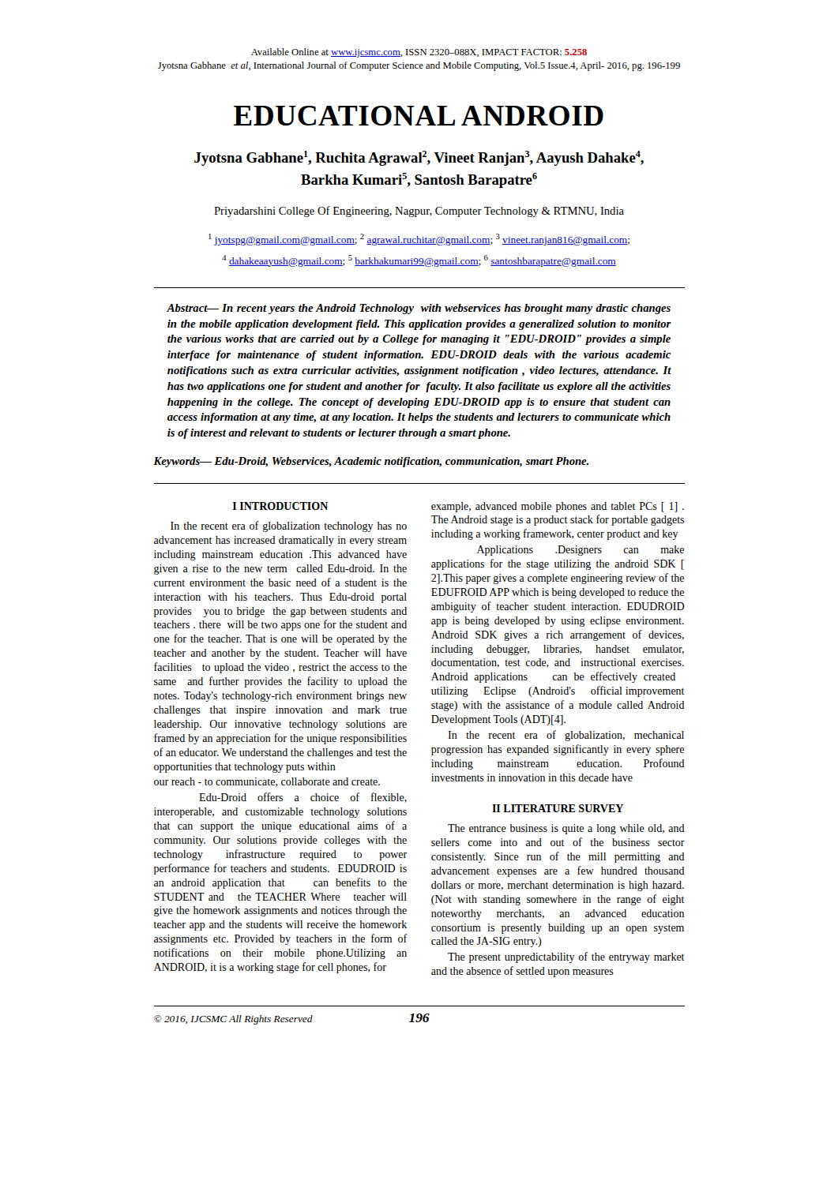Available Online at www.ijcsmc.com, ISSN 2320–088X, IMPACT FACTOR: 5.258
Jyotsna Gabhane et al, International Journal of Computer Science and Mobile Computing, Vol.5 Issue.4, April- 2016, pg. 196-199
EDUCATIONAL ANDROID
Jyotsna Gabhane1, Ruchita Agrawal2, Vineet Ranjan3, Aayush Dahake4,
Barkha Kumari5, Santosh Barapatre6
Priyadarshini College Of Engineering, Nagpur, Computer Technology & RTMNU, India
1 jyotspg@gmail.com@gmail.com; 2 agrawal.ruchitar@gmail.com; 3 vineet.ranjan816@gmail.com;
4 dahakeaayush@gmail.com; 5 barkhakumari99@gmail.com; 6 santoshbarapatre@gmail.com
Abstract— In recent years the Android Technology with webservices has brought many drastic changes in the mobile application development field. This application provides a generalized solution to monitor the various works that are carried out by a College for managing it "EDU-DROID" provides a simple interface for maintenance of student information. EDU-DROID deals with the various academic notifications such as extra curricular activities, assignment notification , video lectures, attendance. It has two applications one for student and another for faculty. It also facilitate us explore all the activities happening in the college. The concept of developing EDU-DROID app is to ensure that student can access information at any time, at any location. It helps the students and lecturers to communicate which is of interest and relevant to students or lecturer through a smart phone.
Keywords— Edu-Droid, Webservices, Academic notification, communication, smart Phone.
I INTRODUCTION
In the recent era of globalization technology has no advancement has increased dramatically in every stream including mainstream education .This advanced have given a rise to the new term called Edu-droid. In the current environment the basic need of a student is the interaction with his teachers. Thus Edu-droid portal provides you to bridge the gap between students and teachers . there will be two apps one for the student and one for the teacher. That is one will be operated by the teacher and another by the student. Teacher will have facilities to upload the video , restrict the access to the same and further provides the facility to upload the notes. Today's technology-rich environment brings new challenges that inspire innovation and mark true leadership. Our innovative technology solutions are framed by an appreciation for the unique responsibilities of an educator. We understand the challenges and test the opportunities that technology puts within
our reach - to communicate, collaborate and create.
Edu-Droid offers a choice of flexible, interoperable, and customizable technology solutions that can support the unique educational aims of a community. Our solutions provide colleges with the technology infrastructure required to power performance for teachers and students. EDUDROID is an android application that can benefits to the STUDENT and the TEACHER Where teacher will give the homework assignments and notices through the teacher app and the students will receive the homework assignments etc. Provided by teachers in the form of notifications on their mobile phone.Utilizing an ANDROID, it is a working stage for cell phones, for
example, advanced mobile phones and tablet PCs [ 1] . The Android stage is a product stack for portable gadgets including a working framework, center product and key
Applications .Designers can make applications for the stage utilizing the android SDK [ 2].This paper gives a complete engineering review of the EDUFROID APP which is being developed to reduce the ambiguity of teacher student interaction. EDUDROID app is being developed by using eclipse environment. Android SDK gives a rich arrangement of devices, including debugger, libraries, handset emulator, documentation, test code, and instructional exercises. Android applications can be effectively created utilizing Eclipse (Android's official improvement stage) with the assistance of a module called Android Development Tools (ADT)[4].
In the recent era of globalization, mechanical progression has expanded significantly in every sphere including mainstream education. Profound investments in innovation in this decade have
II LITERATURE SURVEY
The entrance business is quite a long while old, and sellers come into and out of the business sector consistently. Since run of the mill permitting and advancement expenses are a few hundred thousand dollars or more, merchant determination is high hazard. (Not with standing somewhere in the range of eight noteworthy merchants, an advanced education consortium is presently building up an open system called the JA-SIG entry.)
The present unpredictability of the entryway market and the absence of settled upon measures
© 2016, IJCSMC All Rights Reserved
196